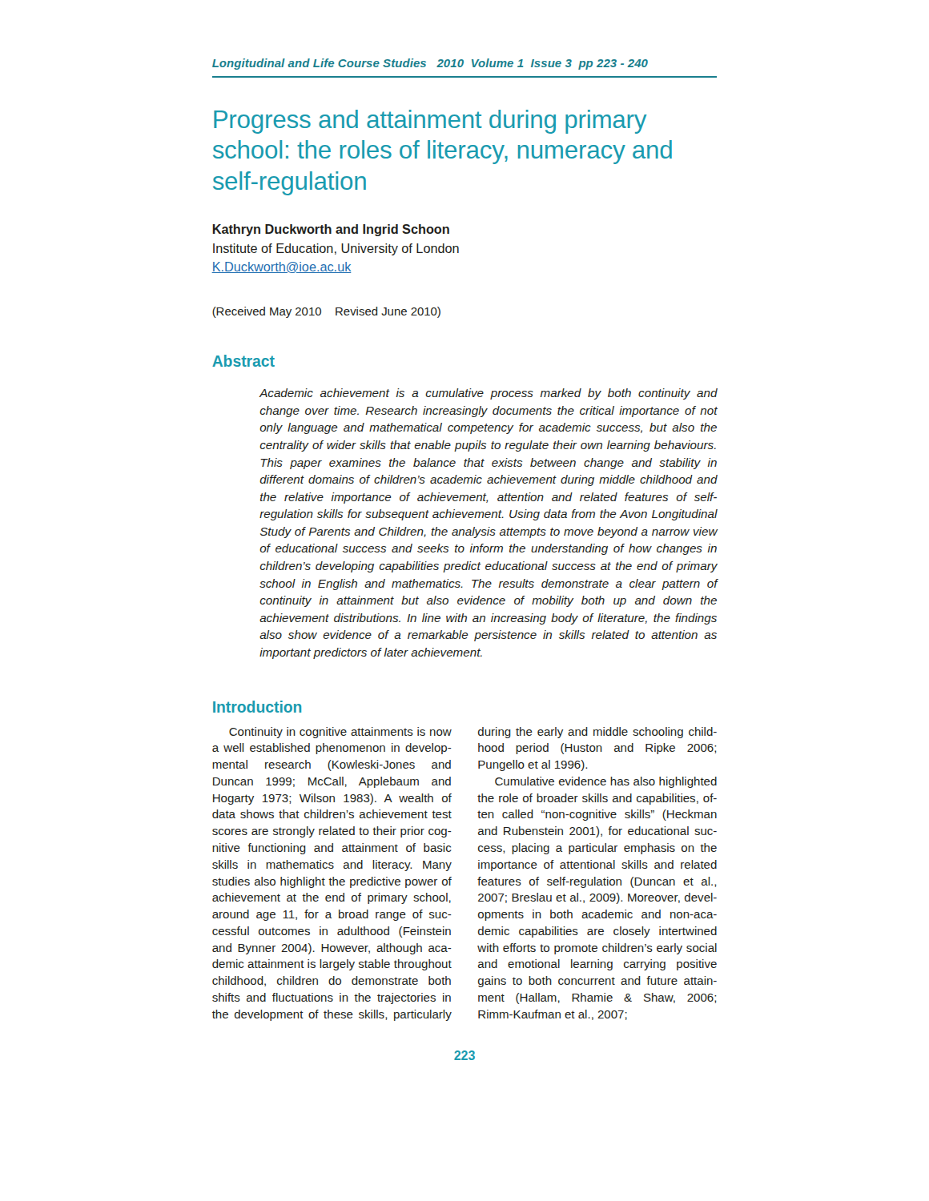Longitudinal and Life Course Studies 2010 Volume 1 Issue 3 pp 223 - 240
Progress and attainment during primary school: the roles of literacy, numeracy and self-regulation
Kathryn Duckworth and Ingrid Schoon
Institute of Education, University of London
K.Duckworth@ioe.ac.uk
(Received May 2010 Revised June 2010)
Abstract
Academic achievement is a cumulative process marked by both continuity and change over time. Research increasingly documents the critical importance of not only language and mathematical competency for academic success, but also the centrality of wider skills that enable pupils to regulate their own learning behaviours. This paper examines the balance that exists between change and stability in different domains of children’s academic achievement during middle childhood and the relative importance of achievement, attention and related features of self-regulation skills for subsequent achievement. Using data from the Avon Longitudinal Study of Parents and Children, the analysis attempts to move beyond a narrow view of educational success and seeks to inform the understanding of how changes in children’s developing capabilities predict educational success at the end of primary school in English and mathematics. The results demonstrate a clear pattern of continuity in attainment but also evidence of mobility both up and down the achievement distributions. In line with an increasing body of literature, the findings also show evidence of a remarkable persistence in skills related to attention as important predictors of later achievement.
Introduction
Continuity in cognitive attainments is now a well established phenomenon in developmental research (Kowleski-Jones and Duncan 1999; McCall, Applebaum and Hogarty 1973; Wilson 1983). A wealth of data shows that children’s achievement test scores are strongly related to their prior cognitive functioning and attainment of basic skills in mathematics and literacy. Many studies also highlight the predictive power of achievement at the end of primary school, around age 11, for a broad range of successful outcomes in adulthood (Feinstein and Bynner 2004). However, although academic attainment is largely stable throughout childhood, children do demonstrate both shifts and fluctuations in the trajectories in the development of these skills, particularly during the early and middle schooling childhood period (Huston and Ripke 2006; Pungello et al 1996).
Cumulative evidence has also highlighted the role of broader skills and capabilities, often called “non-cognitive skills” (Heckman and Rubenstein 2001), for educational success, placing a particular emphasis on the importance of attentional skills and related features of self-regulation (Duncan et al., 2007; Breslau et al., 2009). Moreover, developments in both academic and non-academic capabilities are closely intertwined with efforts to promote children’s early social and emotional learning carrying positive gains to both concurrent and future attainment (Hallam, Rhamie & Shaw, 2006; Rimm-Kaufman et al., 2007;
223